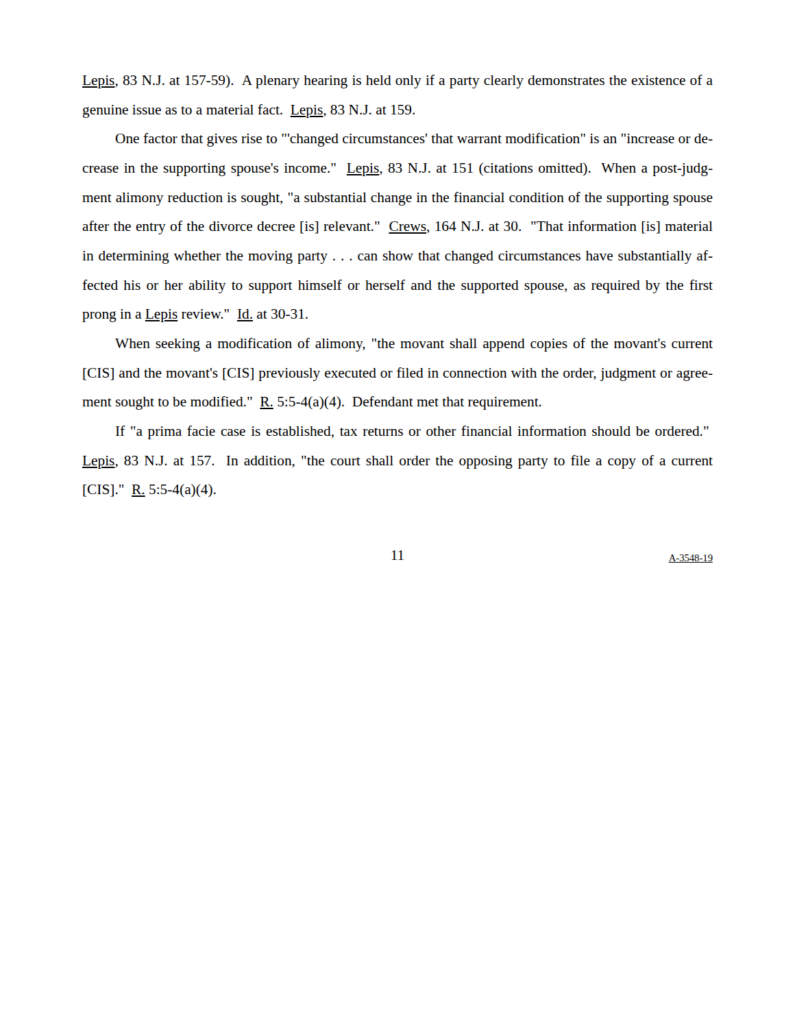Lepis, 83 N.J. at 157-59). A plenary hearing is held only if a party clearly demonstrates the existence of a genuine issue as to a material fact. Lepis, 83 N.J. at 159.
One factor that gives rise to "'changed circumstances' that warrant modification" is an "increase or decrease in the supporting spouse's income." Lepis, 83 N.J. at 151 (citations omitted). When a post-judgment alimony reduction is sought, "a substantial change in the financial condition of the supporting spouse after the entry of the divorce decree [is] relevant." Crews, 164 N.J. at 30. "That information [is] material in determining whether the moving party . . . can show that changed circumstances have substantially affected his or her ability to support himself or herself and the supported spouse, as required by the first prong in a Lepis review." Id. at 30-31.
When seeking a modification of alimony, "the movant shall append copies of the movant's current [CIS] and the movant's [CIS] previously executed or filed in connection with the order, judgment or agreement sought to be modified." R. 5:5-4(a)(4). Defendant met that requirement.
If "a prima facie case is established, tax returns or other financial information should be ordered." Lepis, 83 N.J. at 157. In addition, "the court shall order the opposing party to file a copy of a current [CIS]." R. 5:5-4(a)(4).
11
A-3548-19